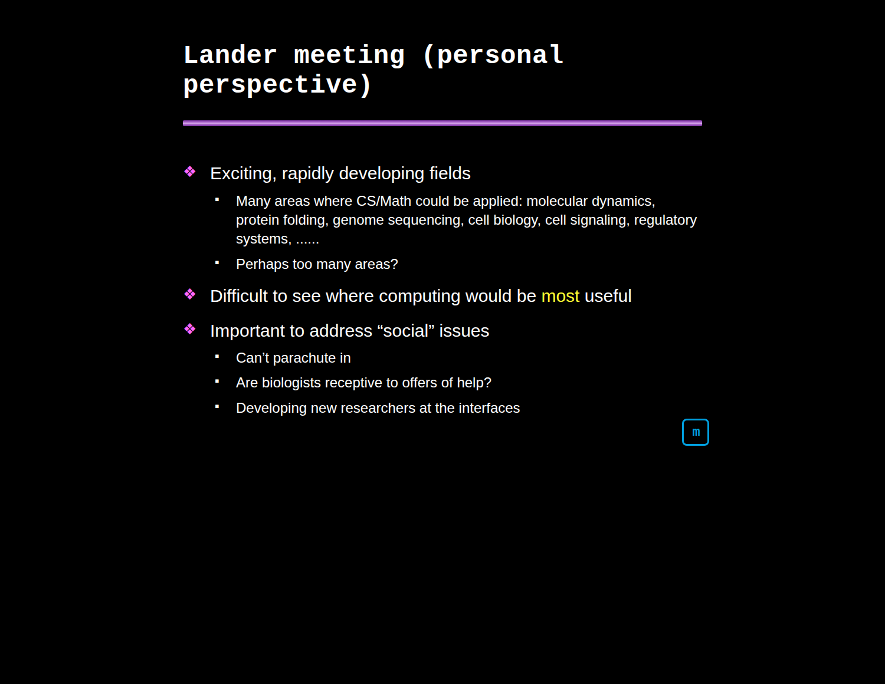Lander meeting (personal perspective)
Exciting, rapidly developing fields
Many areas where CS/Math could be applied: molecular dynamics, protein folding, genome sequencing, cell biology, cell signaling, regulatory systems, ......
Perhaps too many areas?
Difficult to see where computing would be most useful
Important to address “social” issues
Can’t parachute in
Are biologists receptive to offers of help?
Developing new researchers at the interfaces
m